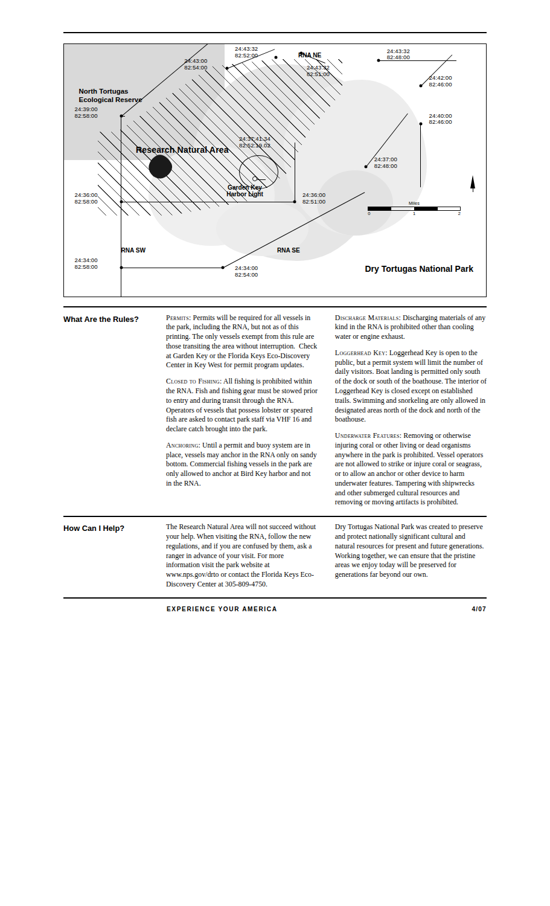24:37:41.34
82:52:19.02
Garden Key
Harbor Light
24:43:32
82:52:00
24:43:00
82:54:00
24:43:32
82:51:00
24:43:32
82:48:00
24:42:00
82:46:00
24:40:00
82:46:00
24:37:00
82:48:00
24:39:00
82:58:00
24:36:00
82:58:00
24:36:00
82:51:00
24:34:00
82:58:00
24:34:00
82:54:00
North Tortugas
Ecological Reserve
Research Natural Area
Dry Tortugas National Park
RNA NE
RNA SW
RNA SE
Miles
012
What Are the Rules?
Permits: Permits will be required for all vessels in the park, including the RNA, but not as of this printing. The only vessels exempt from this rule are those transiting the area without interruption. Check at Garden Key or the Florida Keys Eco-Discovery Center in Key West for permit program updates.
Closed to Fishing: All fishing is prohibited within the RNA. Fish and fishing gear must be stowed prior to entry and during transit through the RNA. Operators of vessels that possess lobster or speared fish are asked to contact park staff via VHF 16 and declare catch brought into the park.
Anchoring: Until a permit and buoy system are in place, vessels may anchor in the RNA only on sandy bottom. Commercial fishing vessels in the park are only allowed to anchor at Bird Key harbor and not in the RNA.
Discharge Materials: Discharging materials of any kind in the RNA is prohibited other than cooling water or engine exhaust.
Loggerhead Key: Loggerhead Key is open to the public, but a permit system will limit the number of daily visitors. Boat landing is permitted only south of the dock or south of the boathouse. The interior of Loggerhead Key is closed except on established trails. Swimming and snorkeling are only allowed in designated areas north of the dock and north of the boathouse.
Underwater Features: Removing or otherwise injuring coral or other living or dead organisms anywhere in the park is prohibited. Vessel operators are not allowed to strike or injure coral or seagrass, or to allow an anchor or other device to harm underwater features. Tampering with shipwrecks and other submerged cultural resources and removing or moving artifacts is prohibited.
How Can I Help?
The Research Natural Area will not succeed without your help. When visiting the RNA, follow the new regulations, and if you are confused by them, ask a ranger in advance of your visit. For more information visit the park website at www.nps.gov/drto or contact the Florida Keys Eco-Discovery Center at 305-809-4750.
Dry Tortugas National Park was created to preserve and protect nationally significant cultural and natural resources for present and future generations. Working together, we can ensure that the pristine areas we enjoy today will be preserved for generations far beyond our own.
Experience Your America
4/07